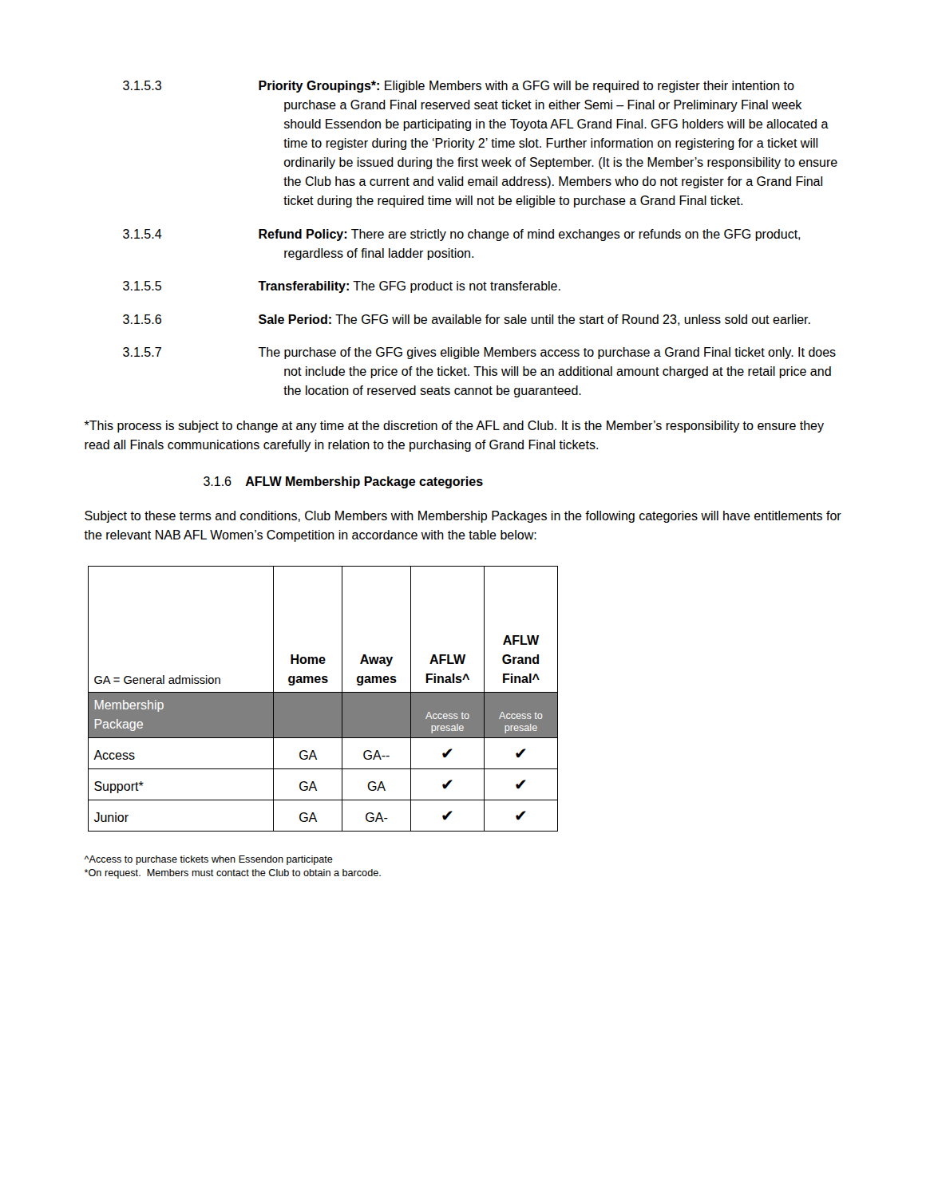3.1.5.3 Priority Groupings*: Eligible Members with a GFG will be required to register their intention to purchase a Grand Final reserved seat ticket in either Semi – Final or Preliminary Final week should Essendon be participating in the Toyota AFL Grand Final. GFG holders will be allocated a time to register during the ‘Priority 2’ time slot. Further information on registering for a ticket will ordinarily be issued during the first week of September. (It is the Member’s responsibility to ensure the Club has a current and valid email address). Members who do not register for a Grand Final ticket during the required time will not be eligible to purchase a Grand Final ticket.
3.1.5.4 Refund Policy: There are strictly no change of mind exchanges or refunds on the GFG product, regardless of final ladder position.
3.1.5.5 Transferability: The GFG product is not transferable.
3.1.5.6 Sale Period: The GFG will be available for sale until the start of Round 23, unless sold out earlier.
3.1.5.7 The purchase of the GFG gives eligible Members access to purchase a Grand Final ticket only. It does not include the price of the ticket. This will be an additional amount charged at the retail price and the location of reserved seats cannot be guaranteed.
*This process is subject to change at any time at the discretion of the AFL and Club. It is the Member’s responsibility to ensure they read all Finals communications carefully in relation to the purchasing of Grand Final tickets.
3.1.6 AFLW Membership Package categories
Subject to these terms and conditions, Club Members with Membership Packages in the following categories will have entitlements for the relevant NAB AFL Women’s Competition in accordance with the table below:
| GA = General admission | Home games | Away games | AFLW Finals^ | AFLW Grand Final^ |
| --- | --- | --- | --- | --- |
| Membership Package | | | Access to presale | Access to presale |
| Access | GA | GA-- | ✔ | ✔ |
| Support* | GA | GA | ✔ | ✔ |
| Junior | GA | GA- | ✔ | ✔ |
^Access to purchase tickets when Essendon participate
*On request. Members must contact the Club to obtain a barcode.